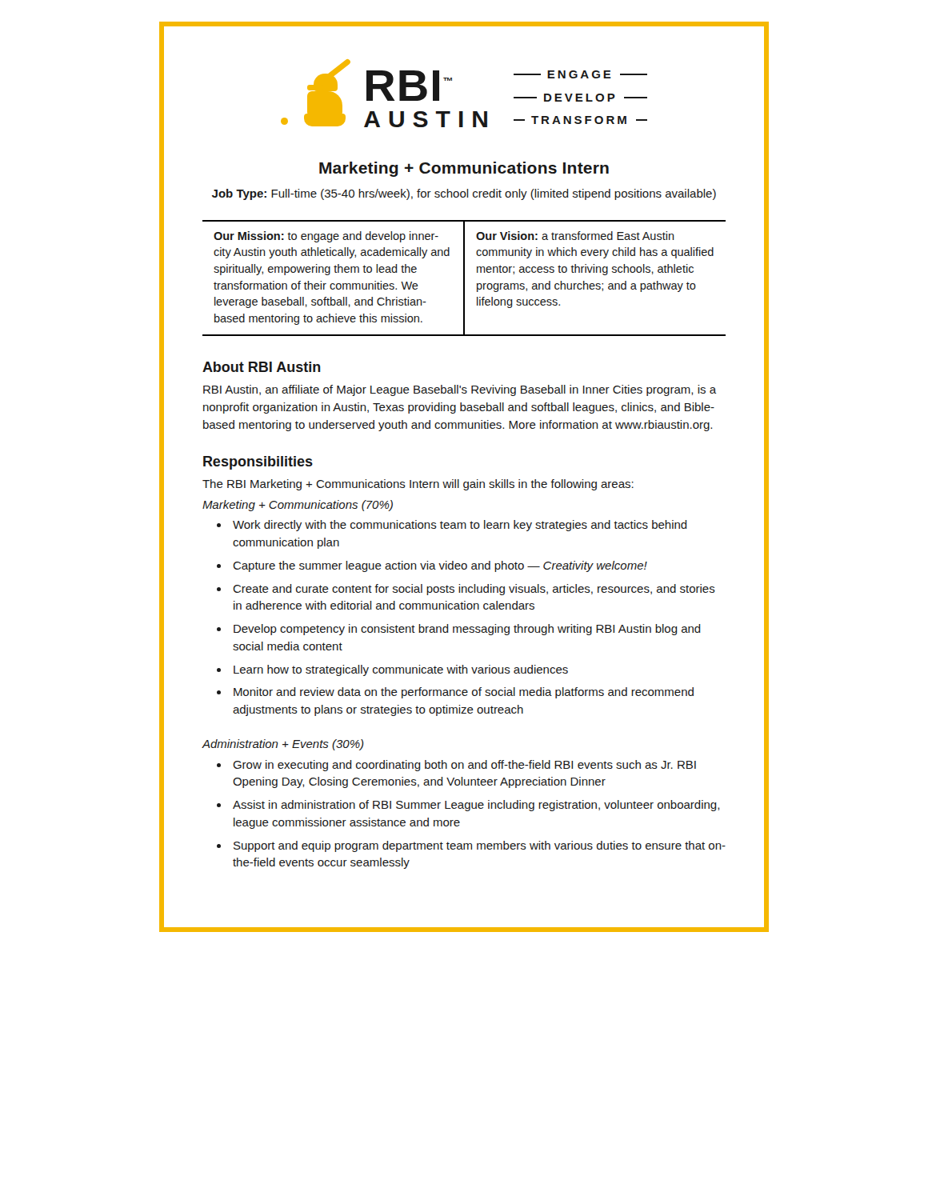RBI™
AUSTIN
ENGAGE
DEVELOP
TRANSFORM
Marketing + Communications Intern
Job Type: Full-time (35-40 hrs/week), for school credit only (limited stipend positions available)
| Our Mission: to engage and develop inner-city Austin youth athletically, academically and spiritually, empowering them to lead the transformation of their communities. We leverage baseball, softball, and Christian-based mentoring to achieve this mission. | Our Vision: a transformed East Austin community in which every child has a qualified mentor; access to thriving schools, athletic programs, and churches; and a pathway to lifelong success. |
About RBI Austin
RBI Austin, an affiliate of Major League Baseball's Reviving Baseball in Inner Cities program, is a nonprofit organization in Austin, Texas providing baseball and softball leagues, clinics, and Bible-based mentoring to underserved youth and communities. More information at www.rbiaustin.org.
Responsibilities
The RBI Marketing + Communications Intern will gain skills in the following areas:
Marketing + Communications (70%)
Work directly with the communications team to learn key strategies and tactics behind communication plan
Capture the summer league action via video and photo — Creativity welcome!
Create and curate content for social posts including visuals, articles, resources, and stories in adherence with editorial and communication calendars
Develop competency in consistent brand messaging through writing RBI Austin blog and social media content
Learn how to strategically communicate with various audiences
Monitor and review data on the performance of social media platforms and recommend adjustments to plans or strategies to optimize outreach
Administration + Events (30%)
Grow in executing and coordinating both on and off-the-field RBI events such as Jr. RBI Opening Day, Closing Ceremonies, and Volunteer Appreciation Dinner
Assist in administration of RBI Summer League including registration, volunteer onboarding, league commissioner assistance and more
Support and equip program department team members with various duties to ensure that on-the-field events occur seamlessly